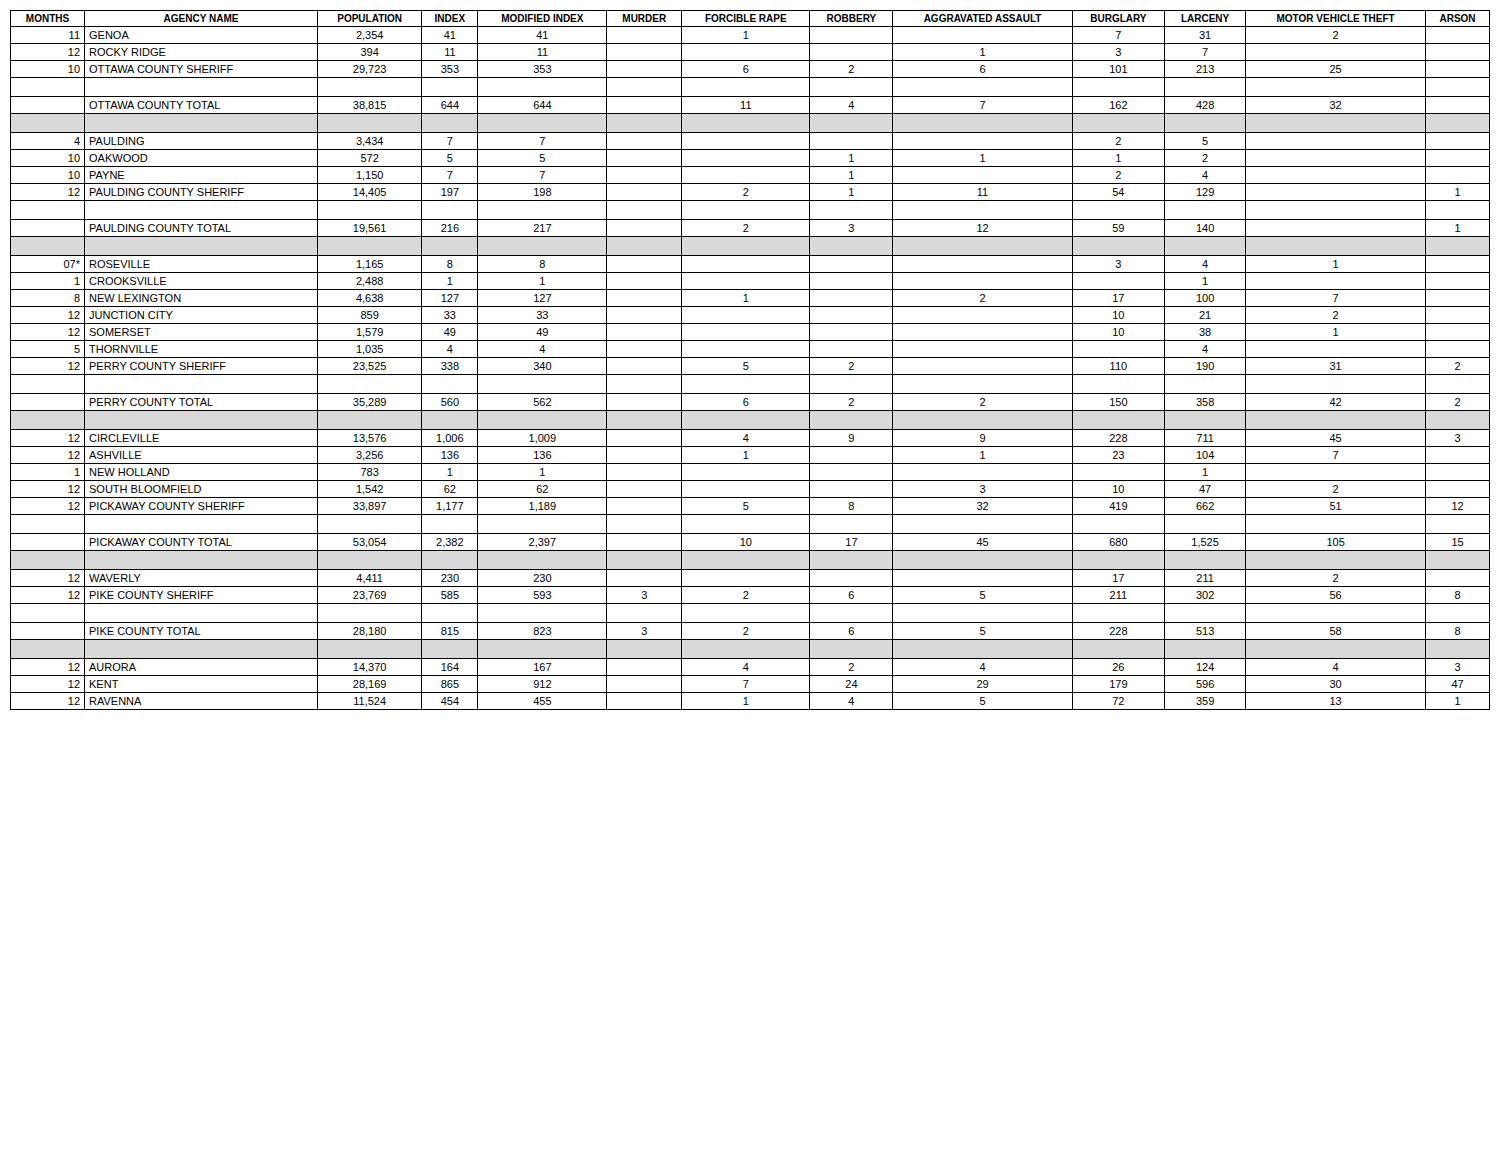| MONTHS | AGENCY NAME | POPULATION | INDEX | MODIFIED INDEX | MURDER | FORCIBLE RAPE | ROBBERY | AGGRAVATED ASSAULT | BURGLARY | LARCENY | MOTOR VEHICLE THEFT | ARSON |
| --- | --- | --- | --- | --- | --- | --- | --- | --- | --- | --- | --- | --- |
| 11 | GENOA | 2,354 | 41 | 41 | | 1 | | | 7 | 31 | 2 | |
| 12 | ROCKY RIDGE | 394 | 11 | 11 | | | | 1 | 3 | 7 | | |
| 10 | OTTAWA COUNTY SHERIFF | 29,723 | 353 | 353 | | 6 | 2 | 6 | 101 | 213 | 25 | |
| | OTTAWA COUNTY TOTAL | 38,815 | 644 | 644 | | 11 | 4 | 7 | 162 | 428 | 32 | |
| 4 | PAULDING | 3,434 | 7 | 7 | | | | | 2 | 5 | | |
| 10 | OAKWOOD | 572 | 5 | 5 | | | 1 | 1 | 1 | 2 | | |
| 10 | PAYNE | 1,150 | 7 | 7 | | | 1 | | 2 | 4 | | |
| 12 | PAULDING COUNTY SHERIFF | 14,405 | 197 | 198 | | 2 | 1 | 11 | 54 | 129 | | 1 |
| | PAULDING COUNTY TOTAL | 19,561 | 216 | 217 | | 2 | 3 | 12 | 59 | 140 | | 1 |
| 07* | ROSEVILLE | 1,165 | 8 | 8 | | | | | 3 | 4 | 1 | |
| 1 | CROOKSVILLE | 2,488 | 1 | 1 | | | | | | 1 | | |
| 8 | NEW LEXINGTON | 4,638 | 127 | 127 | | 1 | | 2 | 17 | 100 | 7 | |
| 12 | JUNCTION CITY | 859 | 33 | 33 | | | | | 10 | 21 | 2 | |
| 12 | SOMERSET | 1,579 | 49 | 49 | | | | | 10 | 38 | 1 | |
| 5 | THORNVILLE | 1,035 | 4 | 4 | | | | | | 4 | | |
| 12 | PERRY COUNTY SHERIFF | 23,525 | 338 | 340 | | 5 | 2 | | 110 | 190 | 31 | 2 |
| | PERRY COUNTY TOTAL | 35,289 | 560 | 562 | | 6 | 2 | 2 | 150 | 358 | 42 | 2 |
| 12 | CIRCLEVILLE | 13,576 | 1,006 | 1,009 | | 4 | 9 | 9 | 228 | 711 | 45 | 3 |
| 12 | ASHVILLE | 3,256 | 136 | 136 | | 1 | | 1 | 23 | 104 | 7 | |
| 1 | NEW HOLLAND | 783 | 1 | 1 | | | | | | 1 | | |
| 12 | SOUTH BLOOMFIELD | 1,542 | 62 | 62 | | | | 3 | 10 | 47 | 2 | |
| 12 | PICKAWAY COUNTY SHERIFF | 33,897 | 1,177 | 1,189 | | 5 | 8 | 32 | 419 | 662 | 51 | 12 |
| | PICKAWAY COUNTY TOTAL | 53,054 | 2,382 | 2,397 | | 10 | 17 | 45 | 680 | 1,525 | 105 | 15 |
| 12 | WAVERLY | 4,411 | 230 | 230 | | | | | 17 | 211 | 2 | |
| 12 | PIKE COUNTY SHERIFF | 23,769 | 585 | 593 | 3 | 2 | 6 | 5 | 211 | 302 | 56 | 8 |
| | PIKE COUNTY TOTAL | 28,180 | 815 | 823 | 3 | 2 | 6 | 5 | 228 | 513 | 58 | 8 |
| 12 | AURORA | 14,370 | 164 | 167 | | 4 | 2 | 4 | 26 | 124 | 4 | 3 |
| 12 | KENT | 28,169 | 865 | 912 | | 7 | 24 | 29 | 179 | 596 | 30 | 47 |
| 12 | RAVENNA | 11,524 | 454 | 455 | | 1 | 4 | 5 | 72 | 359 | 13 | 1 |